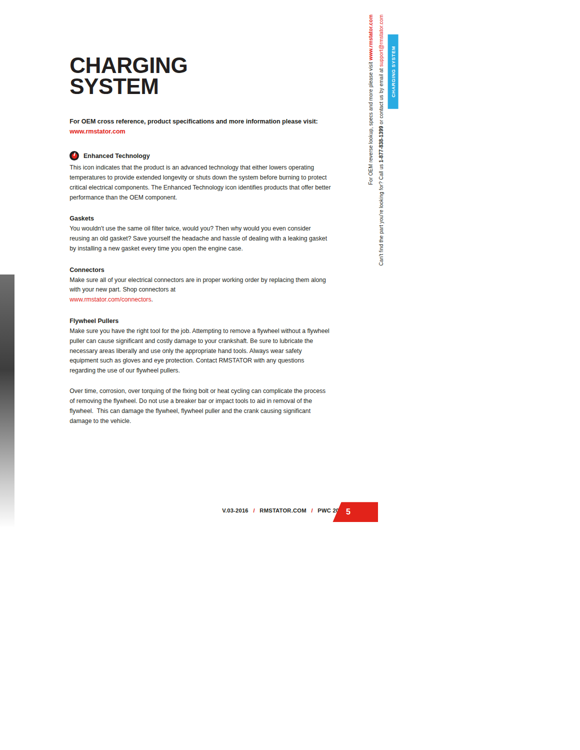CHARGING SYSTEM
For OEM reverse lookup, specs and more please visit www.rmstator.com
Can't find the part you're looking for? Call us 1-877-838-1399 or contact us by email at support@rmstator.com
CHARGING
SYSTEM
For OEM cross reference, product specifications and more information please visit:
www.rmstator.com
Enhanced Technology
This icon indicates that the product is an advanced technology that either lowers operating temperatures to provide extended longevity or shuts down the system before burning to protect critical electrical components. The Enhanced Technology icon identifies products that offer better performance than the OEM component.
Gaskets
You wouldn't use the same oil filter twice, would you? Then why would you even consider reusing an old gasket? Save yourself the headache and hassle of dealing with a leaking gasket by installing a new gasket every time you open the engine case.
Connectors
Make sure all of your electrical connectors are in proper working order by replacing them along with your new part. Shop connectors at
www.rmstator.com/connectors.
Flywheel Pullers
Make sure you have the right tool for the job. Attempting to remove a flywheel without a flywheel puller can cause significant and costly damage to your crankshaft. Be sure to lubricate the necessary areas liberally and use only the appropriate hand tools. Always wear safety equipment such as gloves and eye protection. Contact RMSTATOR with any questions regarding the use of our flywheel pullers.
Over time, corrosion, over torquing of the fixing bolt or heat cycling can complicate the process of removing the flywheel. Do not use a breaker bar or impact tools to aid in removal of the flywheel. This can damage the flywheel, flywheel puller and the crank causing significant damage to the vehicle.
V.03-2016 / RMSTATOR.COM / PWC 2016
5